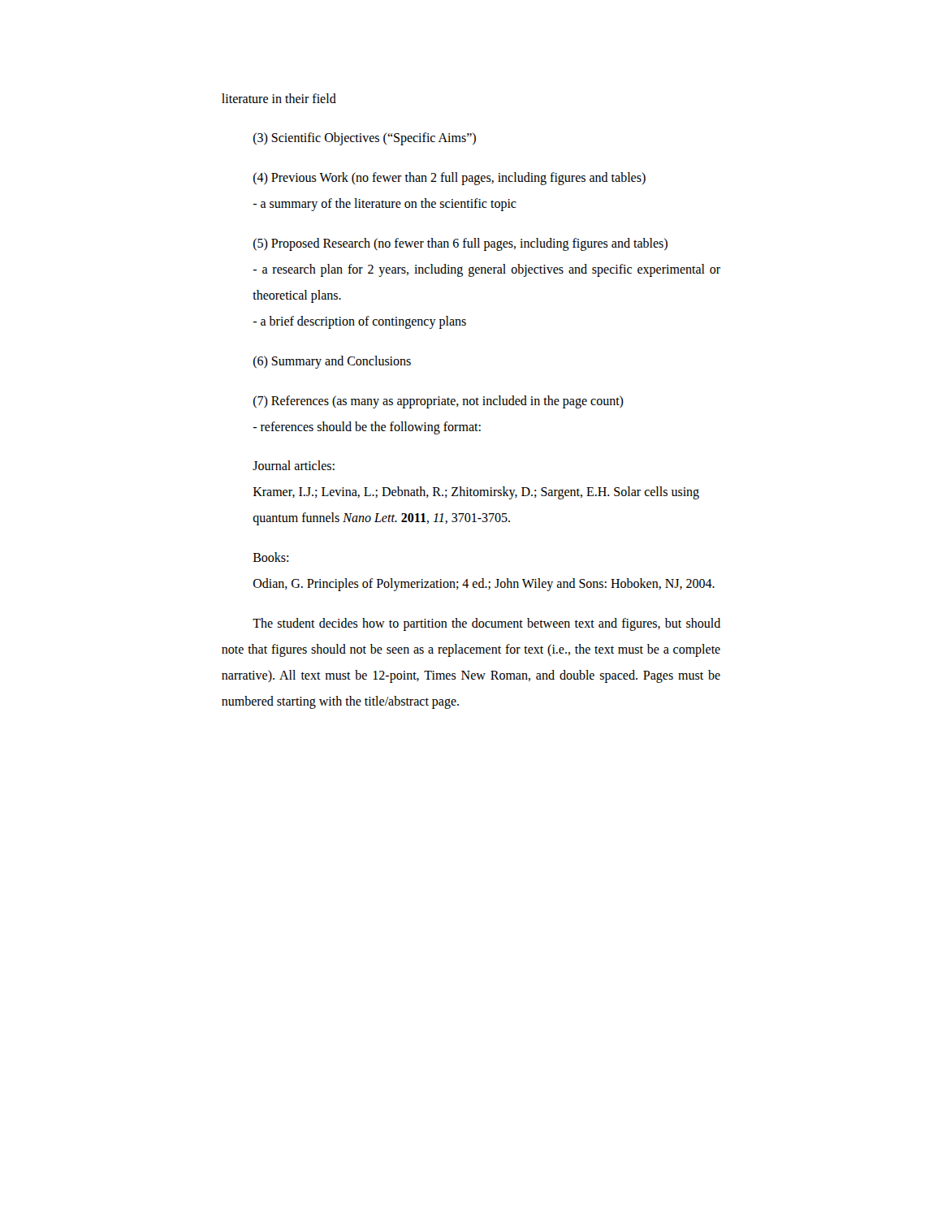literature in their field
(3) Scientific Objectives (“Specific Aims”)
(4) Previous Work (no fewer than 2 full pages, including figures and tables)
- a summary of the literature on the scientific topic
(5) Proposed Research (no fewer than 6 full pages, including figures and tables)
- a research plan for 2 years, including general objectives and specific experimental or theoretical plans.
- a brief description of contingency plans
(6) Summary and Conclusions
(7) References (as many as appropriate, not included in the page count)
- references should be the following format:
Journal articles:
Kramer, I.J.; Levina, L.; Debnath, R.; Zhitomirsky, D.; Sargent, E.H. Solar cells using quantum funnels Nano Lett. 2011, 11, 3701-3705.
Books:
Odian, G. Principles of Polymerization; 4 ed.; John Wiley and Sons: Hoboken, NJ, 2004.
The student decides how to partition the document between text and figures, but should note that figures should not be seen as a replacement for text (i.e., the text must be a complete narrative). All text must be 12-point, Times New Roman, and double spaced. Pages must be numbered starting with the title/abstract page.